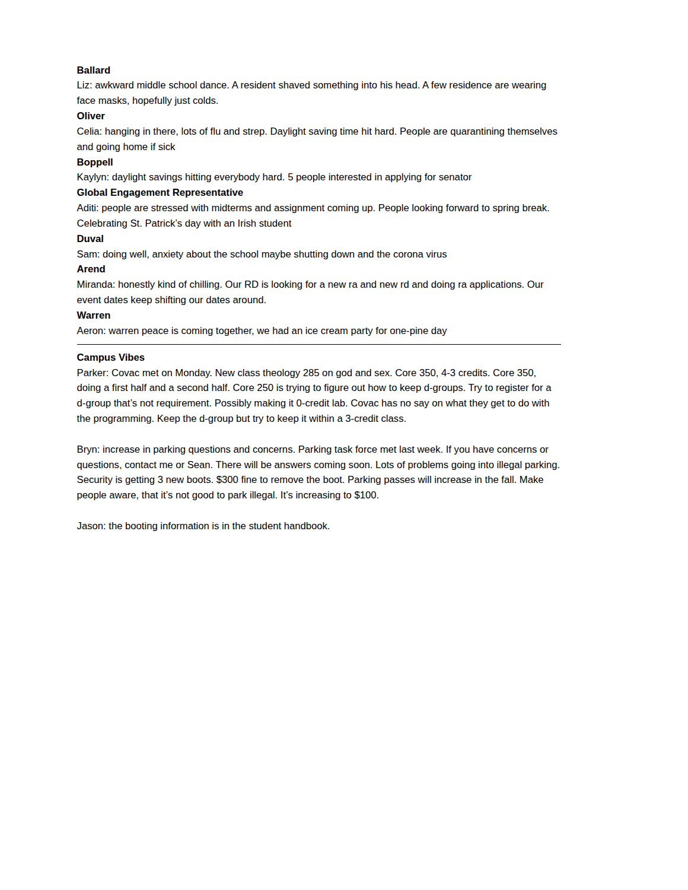Ballard
Liz: awkward middle school dance. A resident shaved something into his head. A few residence are wearing face masks, hopefully just colds.
Oliver
Celia: hanging in there, lots of flu and strep. Daylight saving time hit hard. People are quarantining themselves and going home if sick
Boppell
Kaylyn: daylight savings hitting everybody hard. 5 people interested in applying for senator
Global Engagement Representative
Aditi: people are stressed with midterms and assignment coming up. People looking forward to spring break. Celebrating St. Patrick’s day with an Irish student
Duval
Sam: doing well, anxiety about the school maybe shutting down and the corona virus
Arend
Miranda: honestly kind of chilling. Our RD is looking for a new ra and new rd and doing ra applications. Our event dates keep shifting our dates around.
Warren
Aeron: warren peace is coming together, we had an ice cream party for one-pine day
Campus Vibes
Parker: Covac met on Monday. New class theology 285 on god and sex. Core 350, 4-3 credits. Core 350, doing a first half and a second half. Core 250 is trying to figure out how to keep d-groups. Try to register for a d-group that’s not requirement. Possibly making it 0-credit lab. Covac has no say on what they get to do with the programming. Keep the d-group but try to keep it within a 3-credit class.
Bryn: increase in parking questions and concerns. Parking task force met last week. If you have concerns or questions, contact me or Sean. There will be answers coming soon. Lots of problems going into illegal parking. Security is getting 3 new boots. $300 fine to remove the boot. Parking passes will increase in the fall. Make people aware, that it’s not good to park illegal. It’s increasing to $100.
Jason: the booting information is in the student handbook.